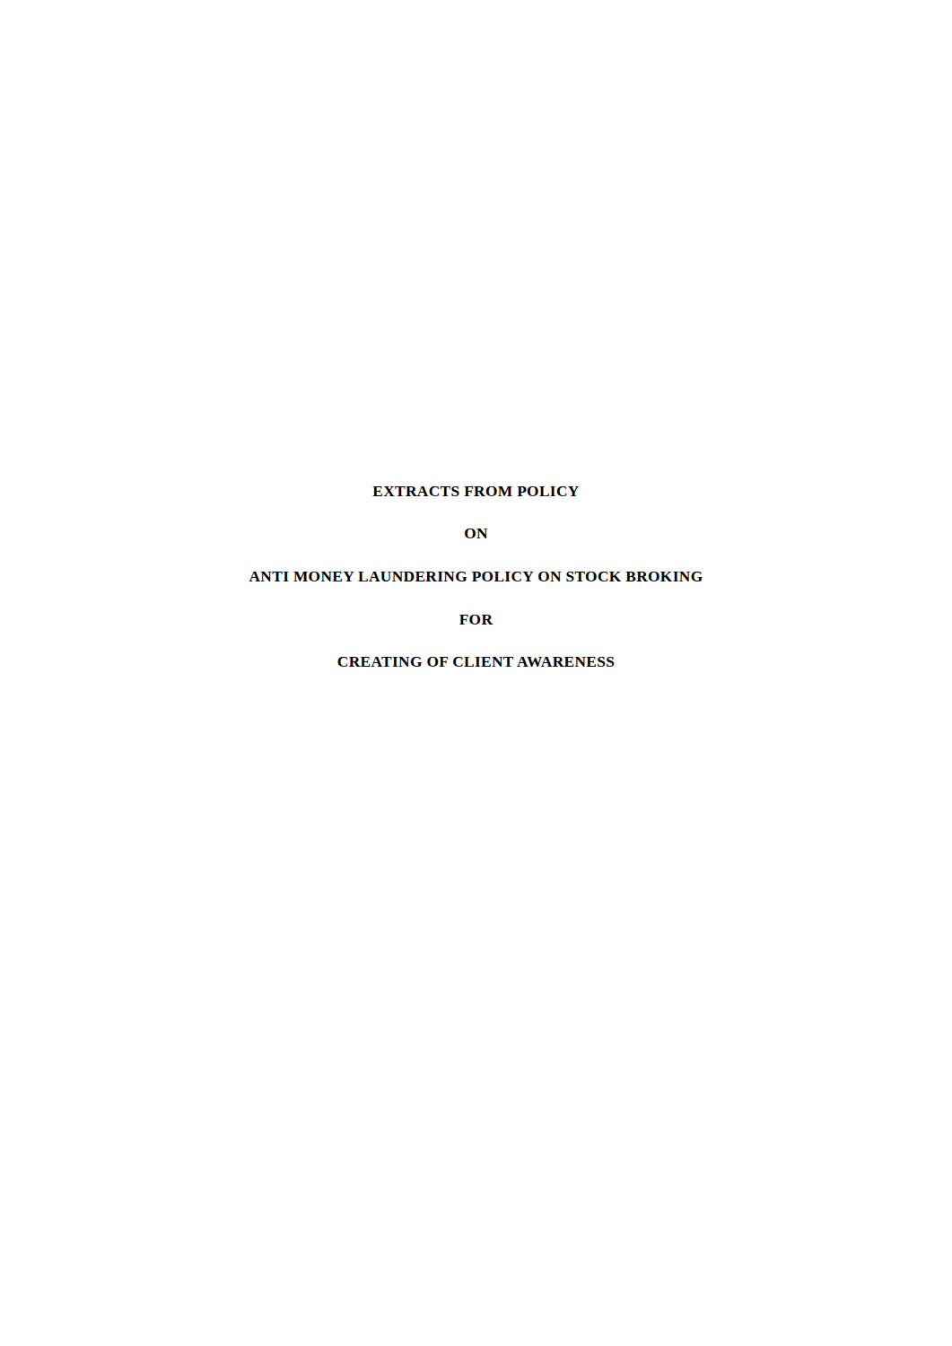EXTRACTS FROM POLICY
ON
ANTI MONEY LAUNDERING POLICY ON STOCK BROKING
FOR
CREATING OF CLIENT AWARENESS